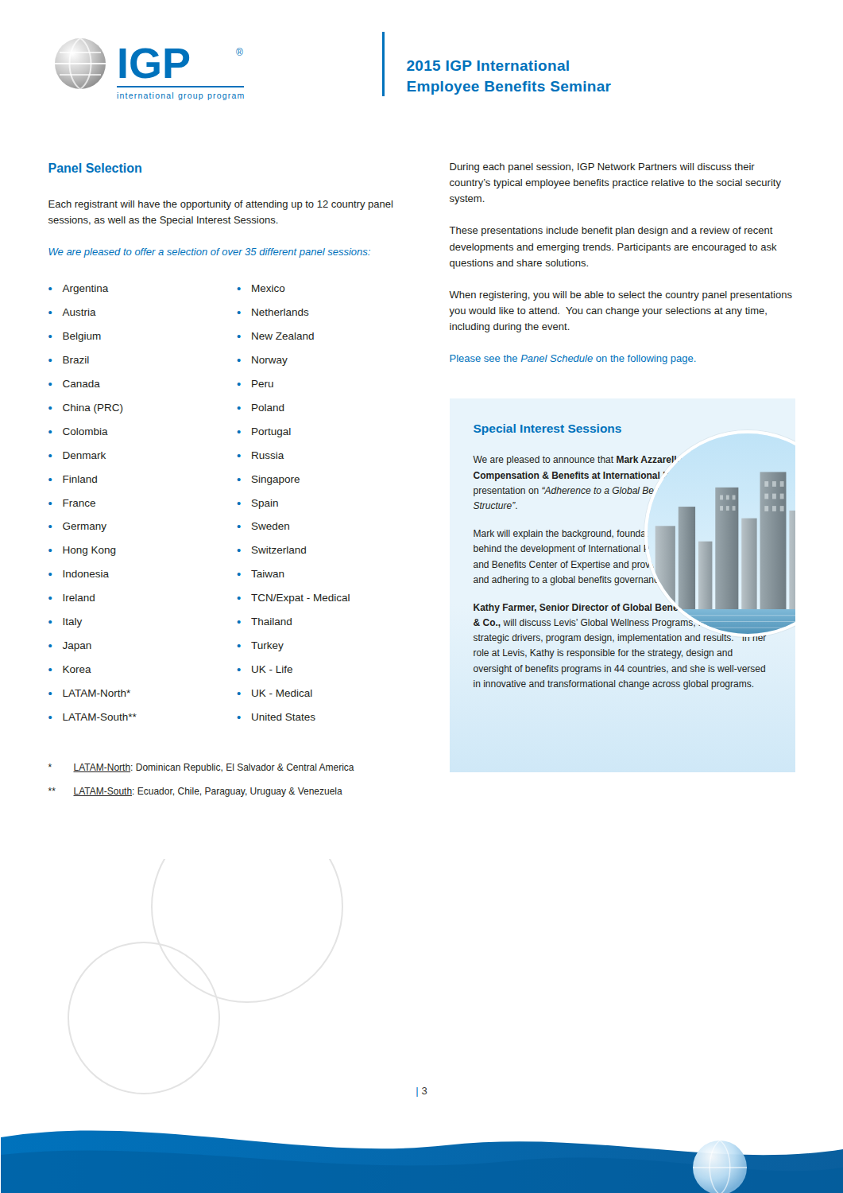IGP ® international group program
2015 IGP International
Employee Benefits Seminar
Panel Selection
Each registrant will have the opportunity of attending up to 12 country panel sessions, as well as the Special Interest Sessions.
We are pleased to offer a selection of over 35 different panel sessions:
Argentina
Austria
Belgium
Brazil
Canada
China (PRC)
Colombia
Denmark
Finland
France
Germany
Hong Kong
Indonesia
Ireland
Italy
Japan
Korea
LATAM-North*
LATAM-South**
Mexico
Netherlands
New Zealand
Norway
Peru
Poland
Portugal
Russia
Singapore
Spain
Sweden
Switzerland
Taiwan
TCN/Expat - Medical
Thailand
Turkey
UK - Life
UK - Medical
United States
* LATAM-North: Dominican Republic, El Salvador & Central America
** LATAM-South: Ecuador, Chile, Paraguay, Uruguay & Venezuela
During each panel session, IGP Network Partners will discuss their country’s typical employee benefits practice relative to the social security system.
These presentations include benefit plan design and a review of recent developments and emerging trends. Participants are encouraged to ask questions and share solutions.
When registering, you will be able to select the country panel presentations you would like to attend. You can change your selections at any time, including during the event.
Please see the Panel Schedule on the following page.
Special Interest Sessions
We are pleased to announce that Mark Azzarello, VP of Global Compensation & Benefits at International Paper will give a presentation on “Adherence to a Global Benefits Governance Structure”.
Mark will explain the background, foundation and operating principles behind the development of International Paper’s Global Compensation and Benefits Center of Expertise and provides insights into developing and adhering to a global benefits governance structure.
Kathy Farmer, Senior Director of Global Benefits at Levi Strauss & Co., will discuss Levis’ Global Wellness Programs, including strategic drivers, program design, implementation and results. In her role at Levis, Kathy is responsible for the strategy, design and oversight of benefits programs in 44 countries, and she is well-versed in innovative and transformational change across global programs.
|3